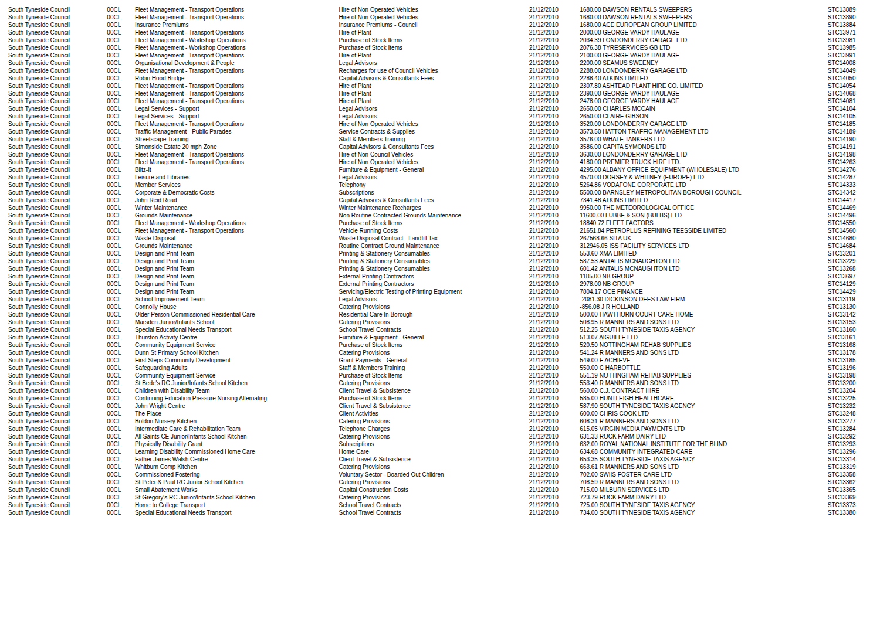| South Tyneside Council | 00CL | Fleet Management - Transport Operations | Hire of Non Operated Vehicles | 21/12/2010 | 1680.00 DAWSON RENTALS SWEEPERS | STC13889 |
| South Tyneside Council | 00CL | Fleet Management - Transport Operations | Hire of Non Operated Vehicles | 21/12/2010 | 1680.00 DAWSON RENTALS SWEEPERS | STC13890 |
| South Tyneside Council | 00CL | Insurance Premiums | Insurance Premiums - Council | 21/12/2010 | 1680.00 ACE EUROPEAN GROUP LIMITED | STC13884 |
| South Tyneside Council | 00CL | Fleet Management - Transport Operations | Hire of Plant | 21/12/2010 | 2000.00 GEORGE VARDY HAULAGE | STC13971 |
| South Tyneside Council | 00CL | Fleet Management - Workshop Operations | Purchase of Stock Items | 21/12/2010 | 2034.39 LONDONDERRY GARAGE LTD | STC13981 |
| South Tyneside Council | 00CL | Fleet Management - Workshop Operations | Purchase of Stock Items | 21/12/2010 | 2076.38 TYRESERVICES GB LTD | STC13985 |
| South Tyneside Council | 00CL | Fleet Management - Transport Operations | Hire of Plant | 21/12/2010 | 2100.00 GEORGE VARDY HAULAGE | STC13991 |
| South Tyneside Council | 00CL | Organisational Development & People | Legal Advisors | 21/12/2010 | 2200.00 SEAMUS SWEENEY | STC14008 |
| South Tyneside Council | 00CL | Fleet Management - Transport Operations | Recharges for use of Council Vehicles | 21/12/2010 | 2288.00 LONDONDERRY GARAGE LTD | STC14049 |
| South Tyneside Council | 00CL | Robin Hood Bridge | Capital Advisors & Consultants Fees | 21/12/2010 | 2288.40 ATKINS LIMITED | STC14050 |
| South Tyneside Council | 00CL | Fleet Management - Transport Operations | Hire of Plant | 21/12/2010 | 2307.80 ASHTEAD PLANT HIRE CO. LIMITED | STC14054 |
| South Tyneside Council | 00CL | Fleet Management - Transport Operations | Hire of Plant | 21/12/2010 | 2390.00 GEORGE VARDY HAULAGE | STC14068 |
| South Tyneside Council | 00CL | Fleet Management - Transport Operations | Hire of Plant | 21/12/2010 | 2478.00 GEORGE VARDY HAULAGE | STC14081 |
| South Tyneside Council | 00CL | Legal Services - Support | Legal Advisors | 21/12/2010 | 2650.00 CHARLES MCCAIN | STC14104 |
| South Tyneside Council | 00CL | Legal Services - Support | Legal Advisors | 21/12/2010 | 2650.00 CLAIRE GIBSON | STC14105 |
| South Tyneside Council | 00CL | Fleet Management - Transport Operations | Hire of Non Operated Vehicles | 21/12/2010 | 3520.00 LONDONDERRY GARAGE LTD | STC14185 |
| South Tyneside Council | 00CL | Traffic Management - Public Parades | Service Contracts & Supplies | 21/12/2010 | 3573.50 HATTON TRAFFIC MANAGEMENT LTD | STC14189 |
| South Tyneside Council | 00CL | Streetscape Training | Staff & Members Training | 21/12/2010 | 3576.00 WHALE TANKERS LTD | STC14190 |
| South Tyneside Council | 00CL | Simonside Estate 20 mph Zone | Capital Advisors & Consultants Fees | 21/12/2010 | 3586.00 CAPITA SYMONDS LTD | STC14191 |
| South Tyneside Council | 00CL | Fleet Management - Transport Operations | Hire of Non Council Vehicles | 21/12/2010 | 3630.00 LONDONDERRY GARAGE LTD | STC14198 |
| South Tyneside Council | 00CL | Fleet Management - Transport Operations | Hire of Non Operated Vehicles | 21/12/2010 | 4180.00 PREMIER TRUCK HIRE LTD. | STC14263 |
| South Tyneside Council | 00CL | Blitz-It | Furniture & Equipment - General | 21/12/2010 | 4295.00 ALBANY OFFICE EQUIPMENT (WHOLESALE) LTD | STC14276 |
| South Tyneside Council | 00CL | Leisure and Libraries | Legal Advisors | 21/12/2010 | 4570.00 DORSEY & WHITNEY (EUROPE) LTD | STC14287 |
| South Tyneside Council | 00CL | Member Services | Telephony | 21/12/2010 | 5264.86 VODAFONE CORPORATE LTD | STC14333 |
| South Tyneside Council | 00CL | Corporate & Democratic Costs | Subscriptions | 21/12/2010 | 5500.00 BARNSLEY METROPOLITAN BOROUGH COUNCIL | STC14342 |
| South Tyneside Council | 00CL | John Reid Road | Capital Advisors & Consultants Fees | 21/12/2010 | 7341.48 ATKINS LIMITED | STC14417 |
| South Tyneside Council | 00CL | Winter Maintenance | Winter Maintenance Recharges | 21/12/2010 | 9950.00 THE METEOROLOGICAL OFFICE | STC14469 |
| South Tyneside Council | 00CL | Grounds Maintenance | Non Routine Contracted Grounds Maintenance | 21/12/2010 | 11600.00 LUBBE & SON (BULBS) LTD | STC14496 |
| South Tyneside Council | 00CL | Fleet Management - Workshop Operations | Purchase of Stock Items | 21/12/2010 | 18840.72 FLEET FACTORS | STC14550 |
| South Tyneside Council | 00CL | Fleet Management - Transport Operations | Vehicle Running Costs | 21/12/2010 | 21651.84 PETROPLUS REFINING TEESSIDE LIMITED | STC14560 |
| South Tyneside Council | 00CL | Waste Disposal | Waste Disposal Contract - Landfill Tax | 21/12/2010 | 267568.66 SITA UK | STC14680 |
| South Tyneside Council | 00CL | Grounds Maintenance | Routine Contract Ground Maintenance | 21/12/2010 | 312946.05 ISS FACILITY SERVICES LTD | STC14684 |
| South Tyneside Council | 00CL | Design and Print Team | Printing & Stationery Consumables | 21/12/2010 | 553.60 XMA LIMITED | STC13201 |
| South Tyneside Council | 00CL | Design and Print Team | Printing & Stationery Consumables | 21/12/2010 | 587.53 ANTALIS MCNAUGHTON LTD | STC13229 |
| South Tyneside Council | 00CL | Design and Print Team | Printing & Stationery Consumables | 21/12/2010 | 601.42 ANTALIS MCNAUGHTON LTD | STC13268 |
| South Tyneside Council | 00CL | Design and Print Team | External Printing Contractors | 21/12/2010 | 1185.00 NB GROUP | STC13697 |
| South Tyneside Council | 00CL | Design and Print Team | External Printing Contractors | 21/12/2010 | 2978.00 NB GROUP | STC14129 |
| South Tyneside Council | 00CL | Design and Print Team | Servicing/Electric Testing of Printing Equipment | 21/12/2010 | 7804.17 OCE FINANCE | STC14429 |
| South Tyneside Council | 00CL | School Improvement Team | Legal Advisors | 21/12/2010 | -2081.30 DICKINSON DEES LAW FIRM | STC13119 |
| South Tyneside Council | 00CL | Connolly House | Catering Provisions | 21/12/2010 | -856.08 J R HOLLAND | STC13130 |
| South Tyneside Council | 00CL | Older Person Commissioned Residential Care | Residential Care In Borough | 21/12/2010 | 500.00 HAWTHORN COURT CARE HOME | STC13142 |
| South Tyneside Council | 00CL | Marsden Junior/Infants School | Catering Provisions | 21/12/2010 | 508.95 R MANNERS AND SONS LTD | STC13153 |
| South Tyneside Council | 00CL | Special Educational Needs Transport | School Travel Contracts | 21/12/2010 | 512.25 SOUTH TYNESIDE TAXIS AGENCY | STC13160 |
| South Tyneside Council | 00CL | Thurston Activity Centre | Furniture & Equipment - General | 21/12/2010 | 513.07 AIGUILLE LTD | STC13161 |
| South Tyneside Council | 00CL | Community Equipment Service | Purchase of Stock Items | 21/12/2010 | 520.50 NOTTINGHAM REHAB SUPPLIES | STC13168 |
| South Tyneside Council | 00CL | Dunn St Primary School Kitchen | Catering Provisions | 21/12/2010 | 541.24 R MANNERS AND SONS LTD | STC13178 |
| South Tyneside Council | 00CL | First Steps Community Development | Grant Payments - General | 21/12/2010 | 549.00 E ACHIEVE | STC13185 |
| South Tyneside Council | 00CL | Safeguarding Adults | Staff & Members Training | 21/12/2010 | 550.00 C HARBOTTLE | STC13196 |
| South Tyneside Council | 00CL | Community Equipment Service | Purchase of Stock Items | 21/12/2010 | 551.19 NOTTINGHAM REHAB SUPPLIES | STC13198 |
| South Tyneside Council | 00CL | St Bede's RC Junior/Infants School Kitchen | Catering Provisions | 21/12/2010 | 553.40 R MANNERS AND SONS LTD | STC13200 |
| South Tyneside Council | 00CL | Children with Disability Team | Client Travel & Subsistence | 21/12/2010 | 560.00 C.J. CONTRACT HIRE | STC13204 |
| South Tyneside Council | 00CL | Continuing Education Pressure Nursing Alternating | Purchase of Stock Items | 21/12/2010 | 585.00 HUNTLEIGH HEALTHCARE | STC13225 |
| South Tyneside Council | 00CL | John Wright Centre | Client Travel & Subsistence | 21/12/2010 | 587.90 SOUTH TYNESIDE TAXIS AGENCY | STC13232 |
| South Tyneside Council | 00CL | The Place | Client Activities | 21/12/2010 | 600.00 CHRIS COOK LTD | STC13248 |
| South Tyneside Council | 00CL | Boldon Nursery Kitchen | Catering Provisions | 21/12/2010 | 608.31 R MANNERS AND SONS LTD | STC13277 |
| South Tyneside Council | 00CL | Intermediate Care & Rehabilitation Team | Telephone Charges | 21/12/2010 | 615.05 VIRGIN MEDIA PAYMENTS LTD | STC13284 |
| South Tyneside Council | 00CL | All Saints CE Junior/Infants School Kitchen | Catering Provisions | 21/12/2010 | 631.33 ROCK FARM DAIRY LTD | STC13292 |
| South Tyneside Council | 00CL | Physically Disability Grant | Subscriptions | 21/12/2010 | 632.00 ROYAL NATIONAL INSTITUTE FOR THE BLIND | STC13293 |
| South Tyneside Council | 00CL | Learning Disability Commissioned Home Care | Home Care | 21/12/2010 | 634.68 COMMUNITY INTEGRATED CARE | STC13296 |
| South Tyneside Council | 00CL | Father James Walsh Centre | Client Travel & Subsistence | 21/12/2010 | 653.35 SOUTH TYNESIDE TAXIS AGENCY | STC13314 |
| South Tyneside Council | 00CL | Whitburn Comp Kitchen | Catering Provisions | 21/12/2010 | 663.61 R MANNERS AND SONS LTD | STC13319 |
| South Tyneside Council | 00CL | Commissioned Fostering | Voluntary Sector - Boarded Out Children | 21/12/2010 | 702.00 SWIIS FOSTER CARE LTD | STC13358 |
| South Tyneside Council | 00CL | St Peter & Paul RC Junior School Kitchen | Catering Provisions | 21/12/2010 | 708.59 R MANNERS AND SONS LTD | STC13362 |
| South Tyneside Council | 00CL | Small Abatement Works | Capital Construction Costs | 21/12/2010 | 715.00 MILBURN SERVICES LTD | STC13365 |
| South Tyneside Council | 00CL | St Gregory's RC Junior/Infants School Kitchen | Catering Provisions | 21/12/2010 | 723.79 ROCK FARM DAIRY LTD | STC13369 |
| South Tyneside Council | 00CL | Home to College Transport | School Travel Contracts | 21/12/2010 | 725.00 SOUTH TYNESIDE TAXIS AGENCY | STC13373 |
| South Tyneside Council | 00CL | Special Educational Needs Transport | School Travel Contracts | 21/12/2010 | 734.00 SOUTH TYNESIDE TAXIS AGENCY | STC13380 |